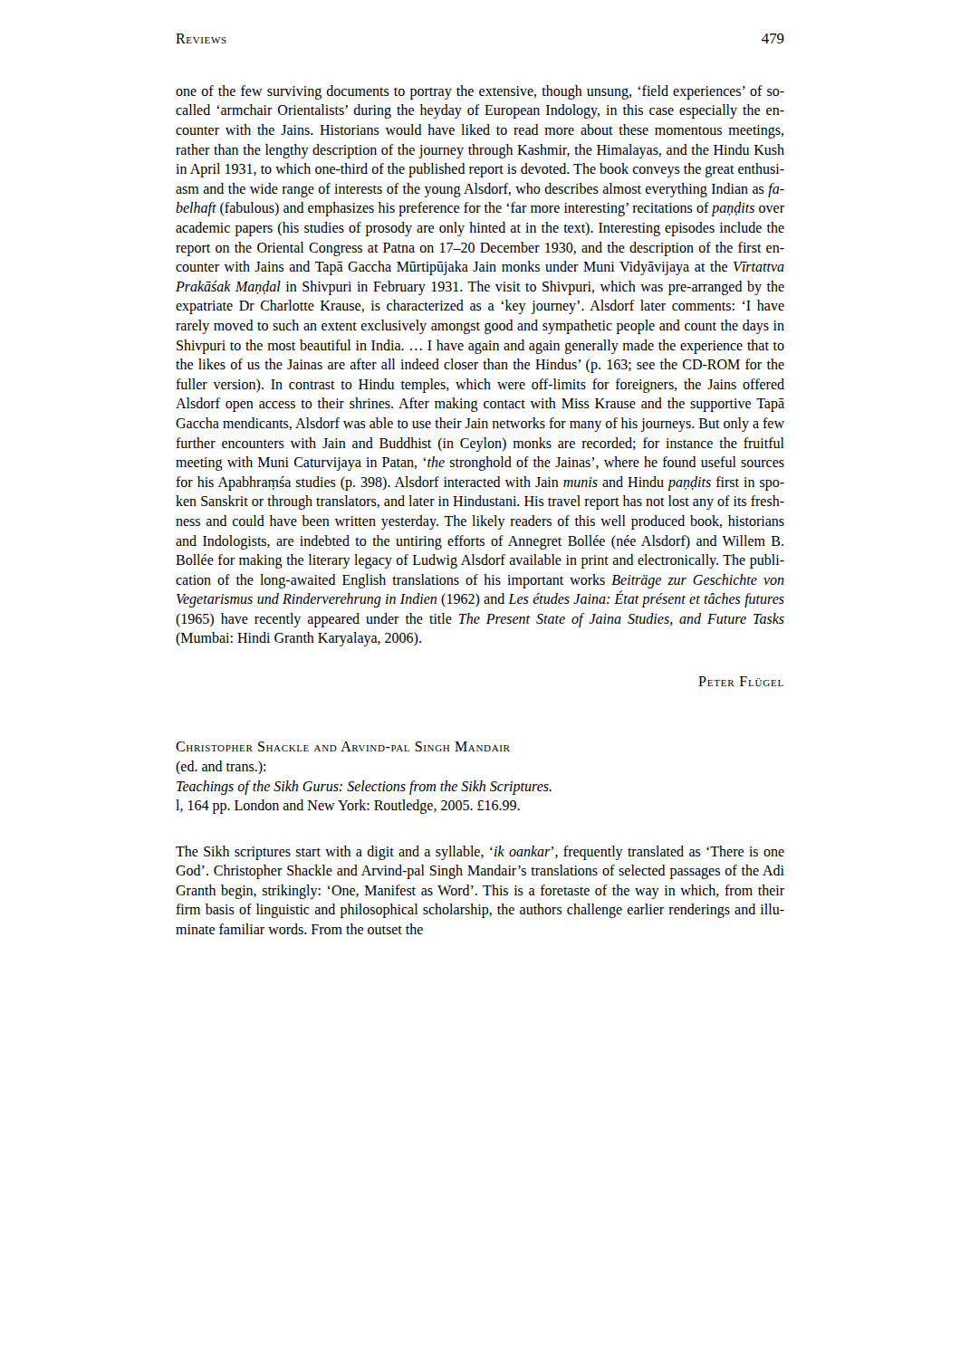Reviews 479
one of the few surviving documents to portray the extensive, though unsung, ‘field experiences’ of so-called ‘armchair Orientalists’ during the heyday of European Indology, in this case especially the encounter with the Jains. Historians would have liked to read more about these momentous meetings, rather than the lengthy description of the journey through Kashmir, the Himalayas, and the Hindu Kush in April 1931, to which one-third of the published report is devoted. The book conveys the great enthusiasm and the wide range of interests of the young Alsdorf, who describes almost everything Indian as fabelhaft (fabulous) and emphasizes his preference for the ‘far more interesting’ recitations of paṇḍits over academic papers (his studies of prosody are only hinted at in the text). Interesting episodes include the report on the Oriental Congress at Patna on 17–20 December 1930, and the description of the first encounter with Jains and Tapā Gaccha Mūrtipūjaka Jain monks under Muni Vidyāvijaya at the Vīrtattva Prakāśak Maṇḍal in Shivpuri in February 1931. The visit to Shivpuri, which was pre-arranged by the expatriate Dr Charlotte Krause, is characterized as a ‘key journey’. Alsdorf later comments: ‘I have rarely moved to such an extent exclusively amongst good and sympathetic people and count the days in Shivpuri to the most beautiful in India. … I have again and again generally made the experience that to the likes of us the Jainas are after all indeed closer than the Hindus’ (p. 163; see the CD-ROM for the fuller version). In contrast to Hindu temples, which were off-limits for foreigners, the Jains offered Alsdorf open access to their shrines. After making contact with Miss Krause and the supportive Tapā Gaccha mendicants, Alsdorf was able to use their Jain networks for many of his journeys. But only a few further encounters with Jain and Buddhist (in Ceylon) monks are recorded; for instance the fruitful meeting with Muni Caturvijaya in Patan, ‘the stronghold of the Jainas’, where he found useful sources for his Apabhraṃśa studies (p. 398). Alsdorf interacted with Jain munis and Hindu paṇḍits first in spoken Sanskrit or through translators, and later in Hindustani. His travel report has not lost any of its freshness and could have been written yesterday. The likely readers of this well produced book, historians and Indologists, are indebted to the untiring efforts of Annegret Bollée (née Alsdorf) and Willem B. Bollée for making the literary legacy of Ludwig Alsdorf available in print and electronically. The publication of the long-awaited English translations of his important works Beiträge zur Geschichte von Vegetarismus und Rinderverehrung in Indien (1962) and Les études Jaina: État présent et tâches futures (1965) have recently appeared under the title The Present State of Jaina Studies, and Future Tasks (Mumbai: Hindi Granth Karyalaya, 2006).
Peter Flügel
Christopher Shackle and Arvind-pal Singh Mandair
(ed. and trans.):
Teachings of the Sikh Gurus: Selections from the Sikh Scriptures.
l, 164 pp. London and New York: Routledge, 2005. £16.99.
The Sikh scriptures start with a digit and a syllable, ‘ik oankar’, frequently translated as ‘There is one God’. Christopher Shackle and Arvind-pal Singh Mandair’s translations of selected passages of the Adi Granth begin, strikingly: ‘One, Manifest as Word’. This is a foretaste of the way in which, from their firm basis of linguistic and philosophical scholarship, the authors challenge earlier renderings and illuminate familiar words. From the outset the